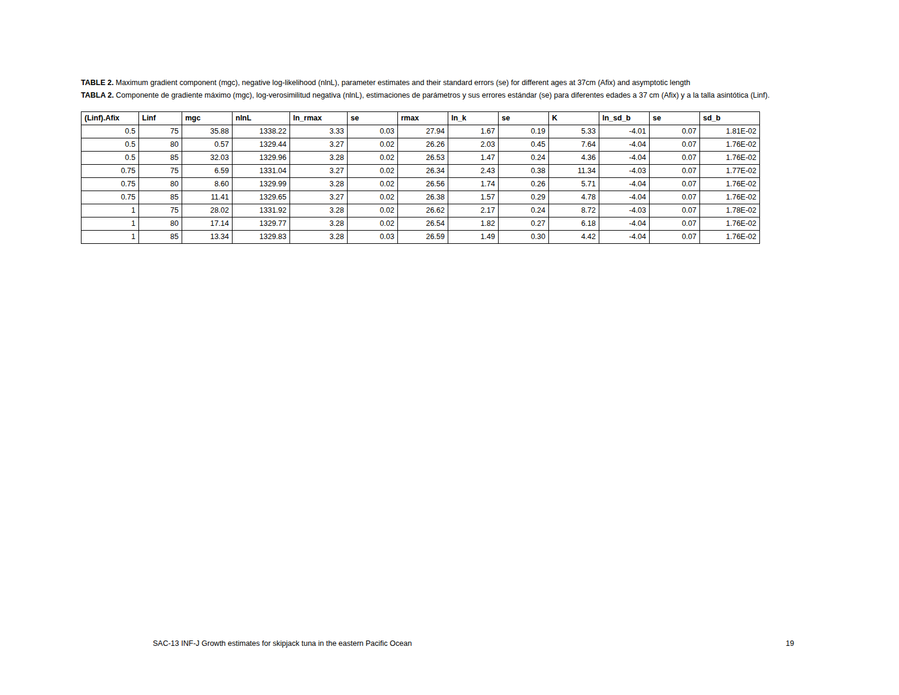TABLE 2. Maximum gradient component (mgc), negative log-likelihood (nlnL), parameter estimates and their standard errors (se) for different ages at 37cm (Afix) and asymptotic length
TABLA 2. Componente de gradiente máximo (mgc), log-verosimilitud negativa (nlnL), estimaciones de parámetros y sus errores estándar (se) para diferentes edades a 37 cm (Afix) y a la talla asintótica (Linf).
| (Linf).Afix | Linf | mgc | nlnL | ln_rmax | se | rmax | ln_k | se | K | ln_sd_b | se | sd_b |
| --- | --- | --- | --- | --- | --- | --- | --- | --- | --- | --- | --- | --- |
| 0.5 | 75 | 35.88 | 1338.22 | 3.33 | 0.03 | 27.94 | 1.67 | 0.19 | 5.33 | -4.01 | 0.07 | 1.81E-02 |
| 0.5 | 80 | 0.57 | 1329.44 | 3.27 | 0.02 | 26.26 | 2.03 | 0.45 | 7.64 | -4.04 | 0.07 | 1.76E-02 |
| 0.5 | 85 | 32.03 | 1329.96 | 3.28 | 0.02 | 26.53 | 1.47 | 0.24 | 4.36 | -4.04 | 0.07 | 1.76E-02 |
| 0.75 | 75 | 6.59 | 1331.04 | 3.27 | 0.02 | 26.34 | 2.43 | 0.38 | 11.34 | -4.03 | 0.07 | 1.77E-02 |
| 0.75 | 80 | 8.60 | 1329.99 | 3.28 | 0.02 | 26.56 | 1.74 | 0.26 | 5.71 | -4.04 | 0.07 | 1.76E-02 |
| 0.75 | 85 | 11.41 | 1329.65 | 3.27 | 0.02 | 26.38 | 1.57 | 0.29 | 4.78 | -4.04 | 0.07 | 1.76E-02 |
| 1 | 75 | 28.02 | 1331.92 | 3.28 | 0.02 | 26.62 | 2.17 | 0.24 | 8.72 | -4.03 | 0.07 | 1.78E-02 |
| 1 | 80 | 17.14 | 1329.77 | 3.28 | 0.02 | 26.54 | 1.82 | 0.27 | 6.18 | -4.04 | 0.07 | 1.76E-02 |
| 1 | 85 | 13.34 | 1329.83 | 3.28 | 0.03 | 26.59 | 1.49 | 0.30 | 4.42 | -4.04 | 0.07 | 1.76E-02 |
SAC-13 INF-J Growth estimates for skipjack tuna in the eastern Pacific Ocean 19